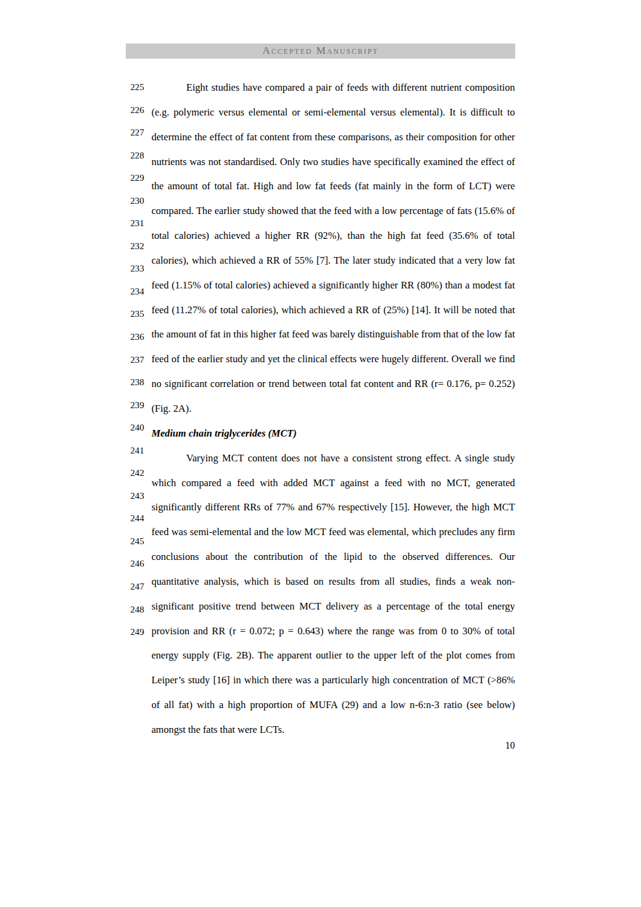Accepted Manuscript
225 226 227 228 229 230 231 232 233 234 235 236 237 238 239 240 241 242 243 244 245 246 247 248 249
Eight studies have compared a pair of feeds with different nutrient composition (e.g. polymeric versus elemental or semi-elemental versus elemental). It is difficult to determine the effect of fat content from these comparisons, as their composition for other nutrients was not standardised. Only two studies have specifically examined the effect of the amount of total fat. High and low fat feeds (fat mainly in the form of LCT) were compared. The earlier study showed that the feed with a low percentage of fats (15.6% of total calories) achieved a higher RR (92%), than the high fat feed (35.6% of total calories), which achieved a RR of 55% [7]. The later study indicated that a very low fat feed (1.15% of total calories) achieved a significantly higher RR (80%) than a modest fat feed (11.27% of total calories), which achieved a RR of (25%) [14]. It will be noted that the amount of fat in this higher fat feed was barely distinguishable from that of the low fat feed of the earlier study and yet the clinical effects were hugely different. Overall we find no significant correlation or trend between total fat content and RR (r= 0.176, p= 0.252) (Fig. 2A).
Medium chain triglycerides (MCT)
Varying MCT content does not have a consistent strong effect. A single study which compared a feed with added MCT against a feed with no MCT, generated significantly different RRs of 77% and 67% respectively [15]. However, the high MCT feed was semi-elemental and the low MCT feed was elemental, which precludes any firm conclusions about the contribution of the lipid to the observed differences. Our quantitative analysis, which is based on results from all studies, finds a weak non-significant positive trend between MCT delivery as a percentage of the total energy provision and RR (r = 0.072; p = 0.643) where the range was from 0 to 30% of total energy supply (Fig. 2B). The apparent outlier to the upper left of the plot comes from Leiper’s study [16] in which there was a particularly high concentration of MCT (>86% of all fat) with a high proportion of MUFA (29) and a low n-6:n-3 ratio (see below) amongst the fats that were LCTs.
10